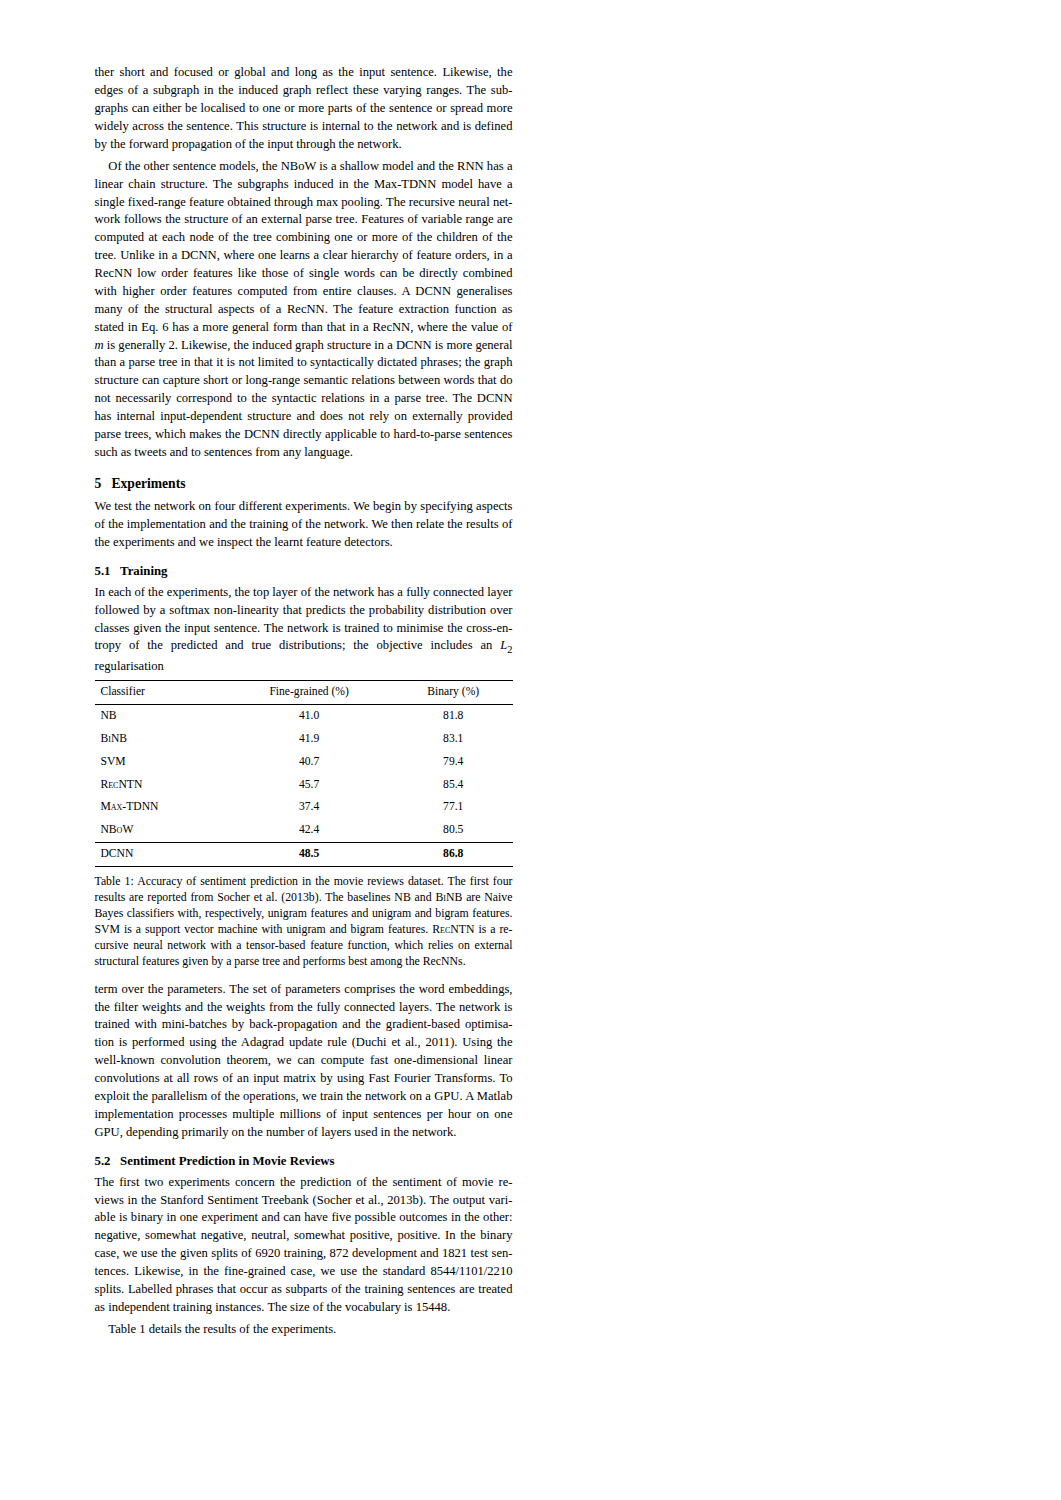ther short and focused or global and long as the input sentence. Likewise, the edges of a subgraph in the induced graph reflect these varying ranges. The subgraphs can either be localised to one or more parts of the sentence or spread more widely across the sentence. This structure is internal to the network and is defined by the forward propagation of the input through the network.
Of the other sentence models, the NBoW is a shallow model and the RNN has a linear chain structure. The subgraphs induced in the Max-TDNN model have a single fixed-range feature obtained through max pooling. The recursive neural network follows the structure of an external parse tree. Features of variable range are computed at each node of the tree combining one or more of the children of the tree. Unlike in a DCNN, where one learns a clear hierarchy of feature orders, in a RecNN low order features like those of single words can be directly combined with higher order features computed from entire clauses. A DCNN generalises many of the structural aspects of a RecNN. The feature extraction function as stated in Eq. 6 has a more general form than that in a RecNN, where the value of m is generally 2. Likewise, the induced graph structure in a DCNN is more general than a parse tree in that it is not limited to syntactically dictated phrases; the graph structure can capture short or long-range semantic relations between words that do not necessarily correspond to the syntactic relations in a parse tree. The DCNN has internal input-dependent structure and does not rely on externally provided parse trees, which makes the DCNN directly applicable to hard-to-parse sentences such as tweets and to sentences from any language.
5 Experiments
We test the network on four different experiments. We begin by specifying aspects of the implementation and the training of the network. We then relate the results of the experiments and we inspect the learnt feature detectors.
5.1 Training
In each of the experiments, the top layer of the network has a fully connected layer followed by a softmax non-linearity that predicts the probability distribution over classes given the input sentence. The network is trained to minimise the cross-entropy of the predicted and true distributions; the objective includes an L2 regularisation
| Classifier | Fine-grained (%) | Binary (%) |
| --- | --- | --- |
| NB | 41.0 | 81.8 |
| B i NB | 41.9 | 83.1 |
| SVM | 40.7 | 79.4 |
| RecNTN | 45.7 | 85.4 |
| Max-TDNN | 37.4 | 77.1 |
| NB o W | 42.4 | 80.5 |
| DCNN | 48.5 | 86.8 |
Table 1: Accuracy of sentiment prediction in the movie reviews dataset. The first four results are reported from Socher et al. (2013b). The baselines NB and Bi NB are Naive Bayes classifiers with, respectively, unigram features and unigram and bigram features. SVM is a support vector machine with unigram and bigram features. RecNTN is a recursive neural network with a tensor-based feature function, which relies on external structural features given by a parse tree and performs best among the RecNNs.
term over the parameters. The set of parameters comprises the word embeddings, the filter weights and the weights from the fully connected layers. The network is trained with mini-batches by back-propagation and the gradient-based optimisation is performed using the Adagrad update rule (Duchi et al., 2011). Using the well-known convolution theorem, we can compute fast one-dimensional linear convolutions at all rows of an input matrix by using Fast Fourier Transforms. To exploit the parallelism of the operations, we train the network on a GPU. A Matlab implementation processes multiple millions of input sentences per hour on one GPU, depending primarily on the number of layers used in the network.
5.2 Sentiment Prediction in Movie Reviews
The first two experiments concern the prediction of the sentiment of movie reviews in the Stanford Sentiment Treebank (Socher et al., 2013b). The output variable is binary in one experiment and can have five possible outcomes in the other: negative, somewhat negative, neutral, somewhat positive, positive. In the binary case, we use the given splits of 6920 training, 872 development and 1821 test sentences. Likewise, in the fine-grained case, we use the standard 8544/1101/2210 splits. Labelled phrases that occur as subparts of the training sentences are treated as independent training instances. The size of the vocabulary is 15448.
Table 1 details the results of the experiments.